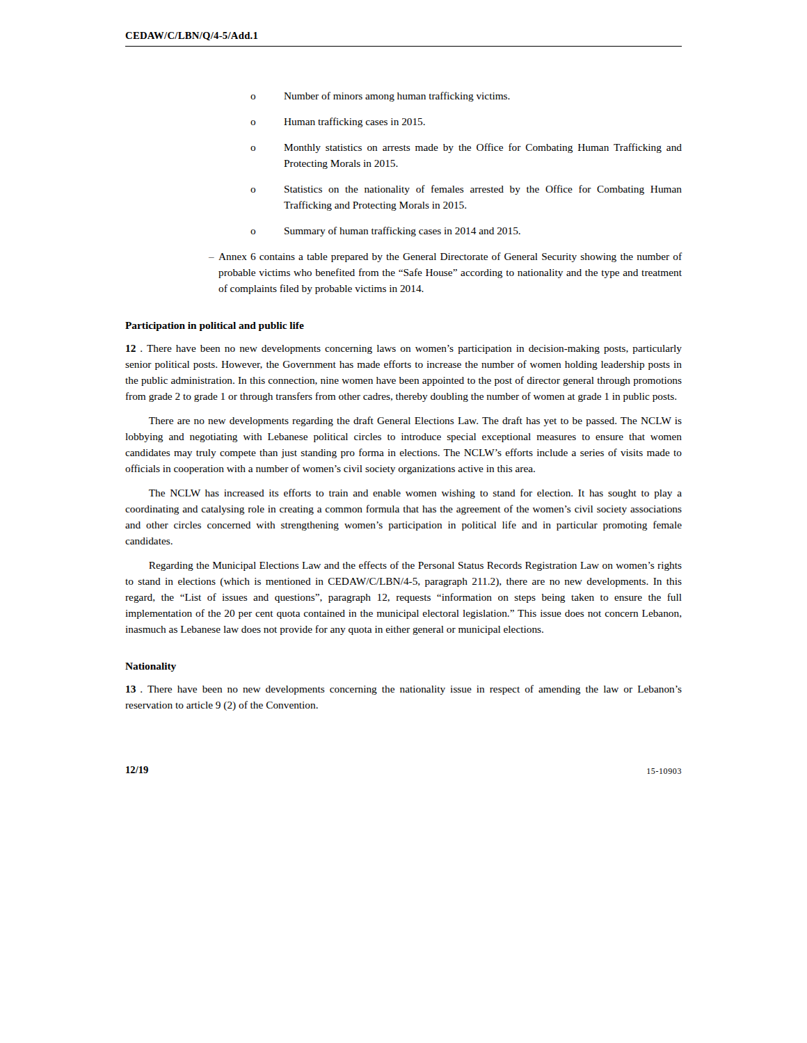CEDAW/C/LBN/Q/4-5/Add.1
Number of minors among human trafficking victims.
Human trafficking cases in 2015.
Monthly statistics on arrests made by the Office for Combating Human Trafficking and Protecting Morals in 2015.
Statistics on the nationality of females arrested by the Office for Combating Human Trafficking and Protecting Morals in 2015.
Summary of human trafficking cases in 2014 and 2015.
Annex 6 contains a table prepared by the General Directorate of General Security showing the number of probable victims who benefited from the “Safe House” according to nationality and the type and treatment of complaints filed by probable victims in 2014.
Participation in political and public life
12. There have been no new developments concerning laws on women’s participation in decision-making posts, particularly senior political posts. However, the Government has made efforts to increase the number of women holding leadership posts in the public administration. In this connection, nine women have been appointed to the post of director general through promotions from grade 2 to grade 1 or through transfers from other cadres, thereby doubling the number of women at grade 1 in public posts.
There are no new developments regarding the draft General Elections Law. The draft has yet to be passed. The NCLW is lobbying and negotiating with Lebanese political circles to introduce special exceptional measures to ensure that women candidates may truly compete than just standing pro forma in elections. The NCLW’s efforts include a series of visits made to officials in cooperation with a number of women’s civil society organizations active in this area.
The NCLW has increased its efforts to train and enable women wishing to stand for election. It has sought to play a coordinating and catalysing role in creating a common formula that has the agreement of the women’s civil society associations and other circles concerned with strengthening women’s participation in political life and in particular promoting female candidates.
Regarding the Municipal Elections Law and the effects of the Personal Status Records Registration Law on women’s rights to stand in elections (which is mentioned in CEDAW/C/LBN/4-5, paragraph 211.2), there are no new developments. In this regard, the “List of issues and questions”, paragraph 12, requests “information on steps being taken to ensure the full implementation of the 20 per cent quota contained in the municipal electoral legislation.” This issue does not concern Lebanon, inasmuch as Lebanese law does not provide for any quota in either general or municipal elections.
Nationality
13. There have been no new developments concerning the nationality issue in respect of amending the law or Lebanon’s reservation to article 9 (2) of the Convention.
12/19 15-10903